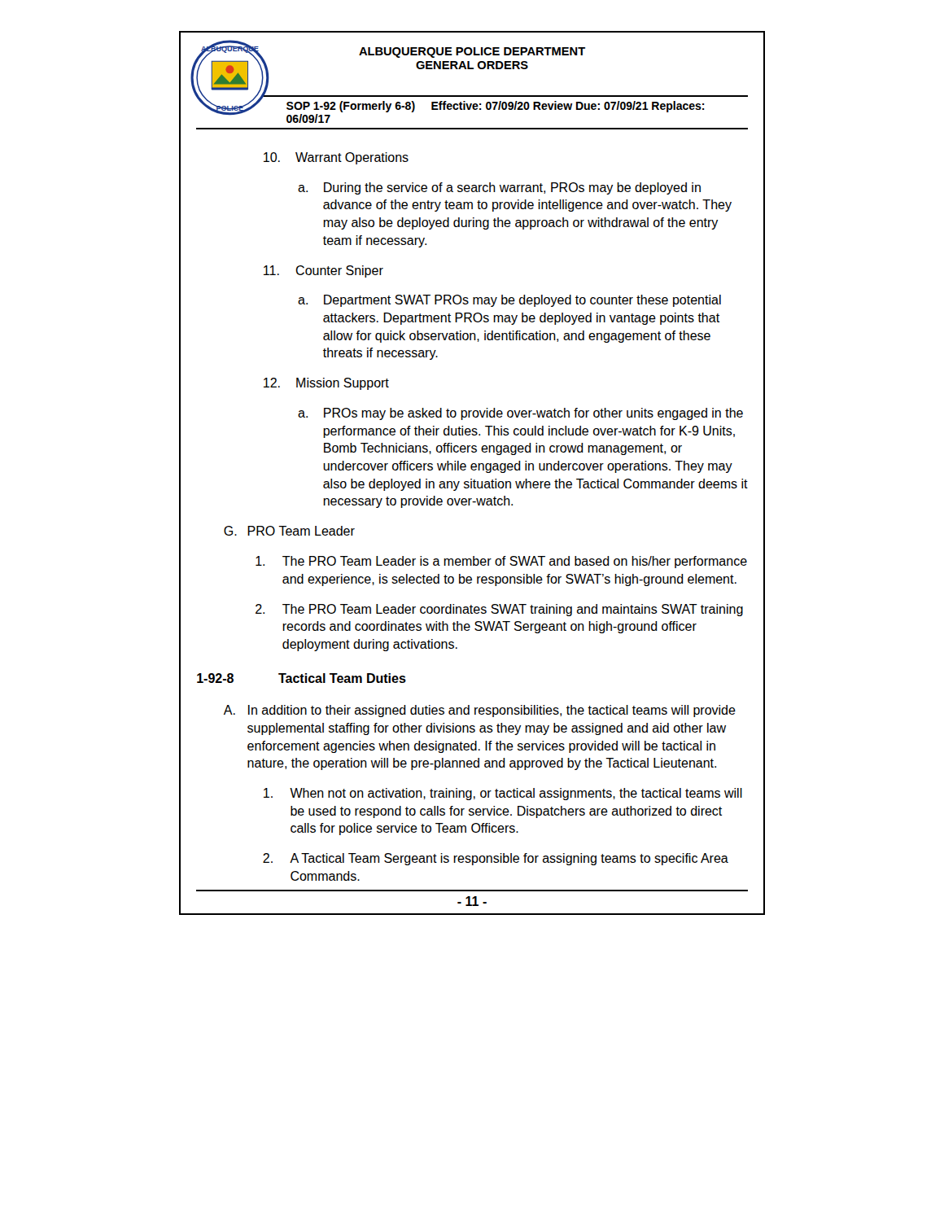ALBUQUERQUE POLICE
ALBUQUERQUE POLICE DEPARTMENT
GENERAL ORDERS
SOP 1-92 (Formerly 6-8) Effective: 07/09/20 Review Due: 07/09/21 Replaces: 06/09/17
10. Warrant Operations
a. During the service of a search warrant, PROs may be deployed in advance of the entry team to provide intelligence and over-watch. They may also be deployed during the approach or withdrawal of the entry team if necessary.
11. Counter Sniper
a. Department SWAT PROs may be deployed to counter these potential attackers. Department PROs may be deployed in vantage points that allow for quick observation, identification, and engagement of these threats if necessary.
12. Mission Support
a. PROs may be asked to provide over-watch for other units engaged in the performance of their duties. This could include over-watch for K-9 Units, Bomb Technicians, officers engaged in crowd management, or undercover officers while engaged in undercover operations. They may also be deployed in any situation where the Tactical Commander deems it necessary to provide over-watch.
G. PRO Team Leader
1. The PRO Team Leader is a member of SWAT and based on his/her performance and experience, is selected to be responsible for SWAT’s high-ground element.
2. The PRO Team Leader coordinates SWAT training and maintains SWAT training records and coordinates with the SWAT Sergeant on high-ground officer deployment during activations.
1-92-8 Tactical Team Duties
A. In addition to their assigned duties and responsibilities, the tactical teams will provide supplemental staffing for other divisions as they may be assigned and aid other law enforcement agencies when designated. If the services provided will be tactical in nature, the operation will be pre-planned and approved by the Tactical Lieutenant.
1. When not on activation, training, or tactical assignments, the tactical teams will be used to respond to calls for service. Dispatchers are authorized to direct calls for police service to Team Officers.
2. A Tactical Team Sergeant is responsible for assigning teams to specific Area Commands.
- 11 -